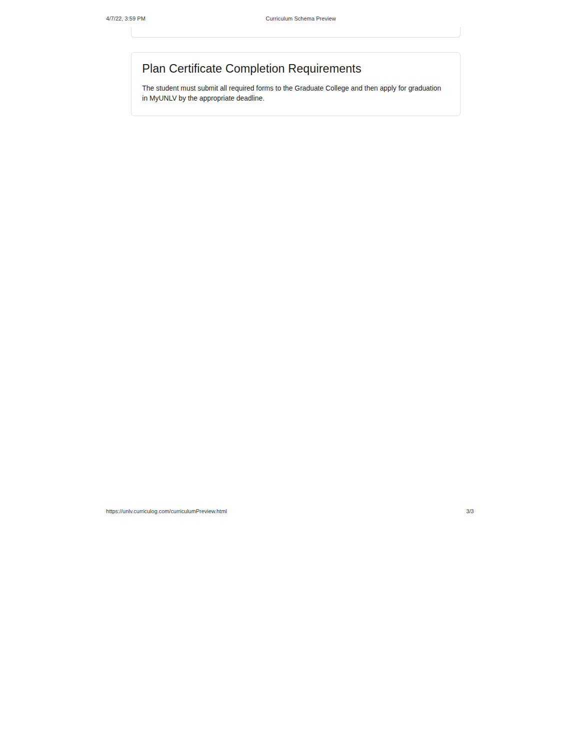4/7/22, 3:59 PM
Curriculum Schema Preview
Plan Certificate Completion Requirements
The student must submit all required forms to the Graduate College and then apply for graduation in MyUNLV by the appropriate deadline.
https://unlv.curriculog.com/curriculumPreview.html
3/3